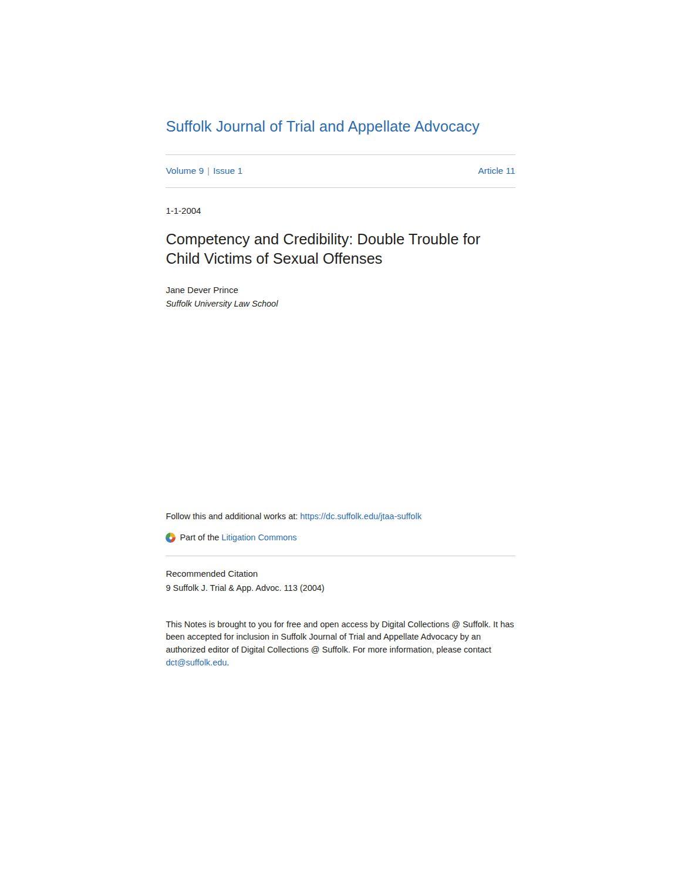Suffolk Journal of Trial and Appellate Advocacy
Volume 9|Issue 1
Article 11
1-1-2004
Competency and Credibility: Double Trouble for Child Victims of Sexual Offenses
Jane Dever Prince
Suffolk University Law School
Follow this and additional works at: https://dc.suffolk.edu/jtaa-suffolk
Part of the Litigation Commons
Recommended Citation
9 Suffolk J. Trial & App. Advoc. 113 (2004)
This Notes is brought to you for free and open access by Digital Collections @ Suffolk. It has been accepted for inclusion in Suffolk Journal of Trial and Appellate Advocacy by an authorized editor of Digital Collections @ Suffolk. For more information, please contact dct@suffolk.edu.